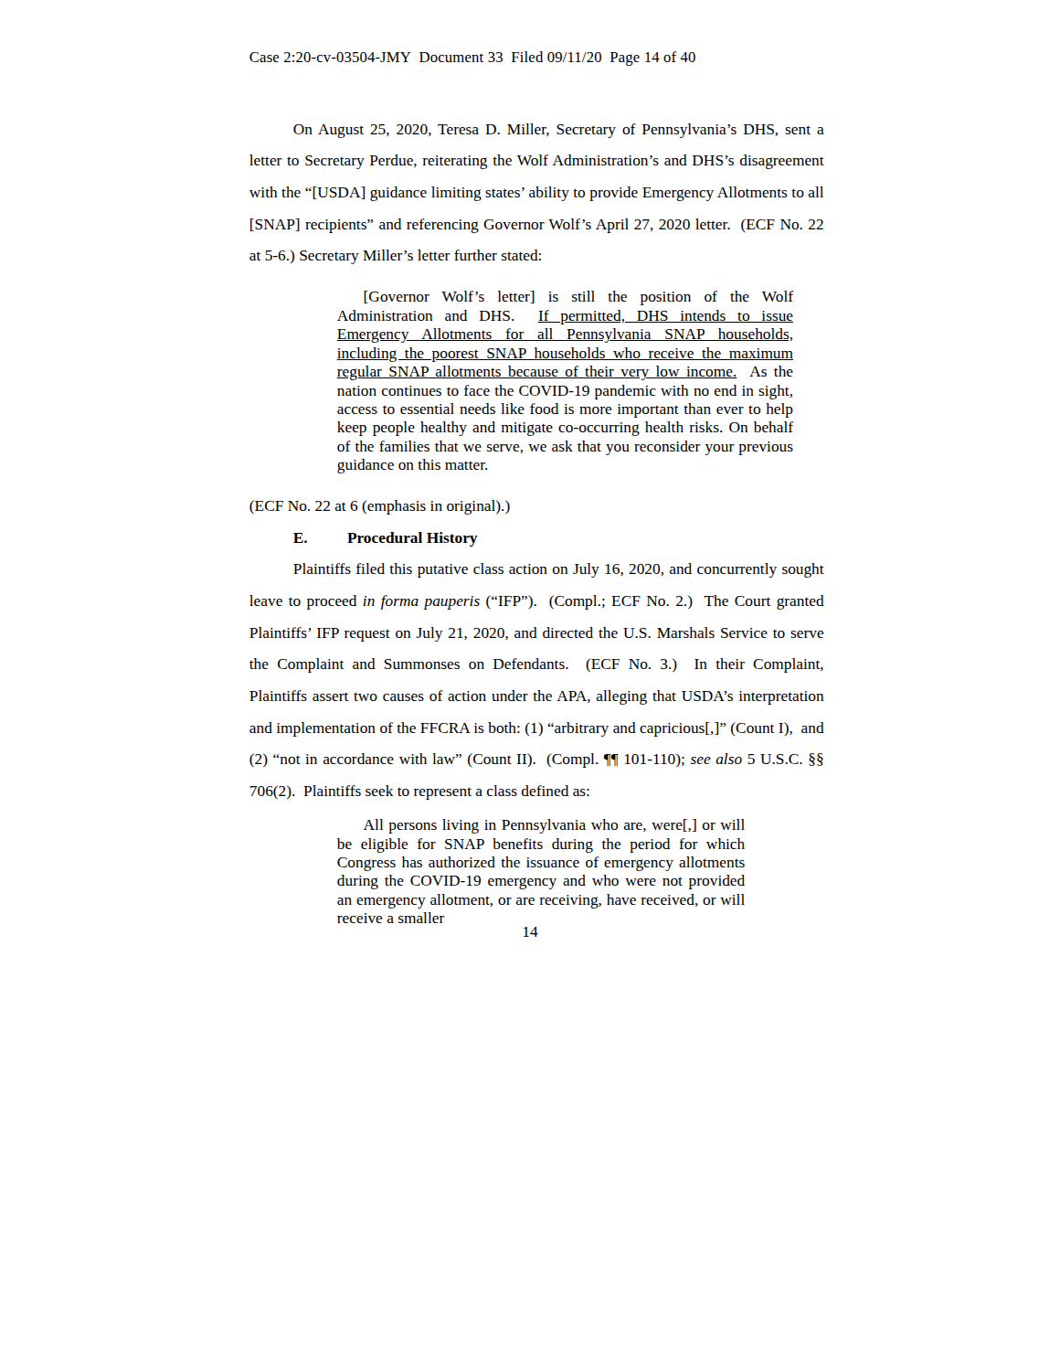Case 2:20-cv-03504-JMY Document 33 Filed 09/11/20 Page 14 of 40
On August 25, 2020, Teresa D. Miller, Secretary of Pennsylvania’s DHS, sent a letter to Secretary Perdue, reiterating the Wolf Administration’s and DHS’s disagreement with the “[USDA] guidance limiting states’ ability to provide Emergency Allotments to all [SNAP] recipients” and referencing Governor Wolf’s April 27, 2020 letter. (ECF No. 22 at 5-6.) Secretary Miller’s letter further stated:
[Governor Wolf’s letter] is still the position of the Wolf Administration and DHS. If permitted, DHS intends to issue Emergency Allotments for all Pennsylvania SNAP households, including the poorest SNAP households who receive the maximum regular SNAP allotments because of their very low income. As the nation continues to face the COVID-19 pandemic with no end in sight, access to essential needs like food is more important than ever to help keep people healthy and mitigate co-occurring health risks. On behalf of the families that we serve, we ask that you reconsider your previous guidance on this matter.
(ECF No. 22 at 6 (emphasis in original).)
E. Procedural History
Plaintiffs filed this putative class action on July 16, 2020, and concurrently sought leave to proceed in forma pauperis (“IFP”). (Compl.; ECF No. 2.) The Court granted Plaintiffs’ IFP request on July 21, 2020, and directed the U.S. Marshals Service to serve the Complaint and Summonses on Defendants. (ECF No. 3.) In their Complaint, Plaintiffs assert two causes of action under the APA, alleging that USDA’s interpretation and implementation of the FFCRA is both: (1) “arbitrary and capricious[,]” (Count I), and (2) “not in accordance with law” (Count II). (Compl. ¶¶ 101-110); see also 5 U.S.C. §§ 706(2). Plaintiffs seek to represent a class defined as:
All persons living in Pennsylvania who are, were[,] or will be eligible for SNAP benefits during the period for which Congress has authorized the issuance of emergency allotments during the COVID-19 emergency and who were not provided an emergency allotment, or are receiving, have received, or will receive a smaller
14